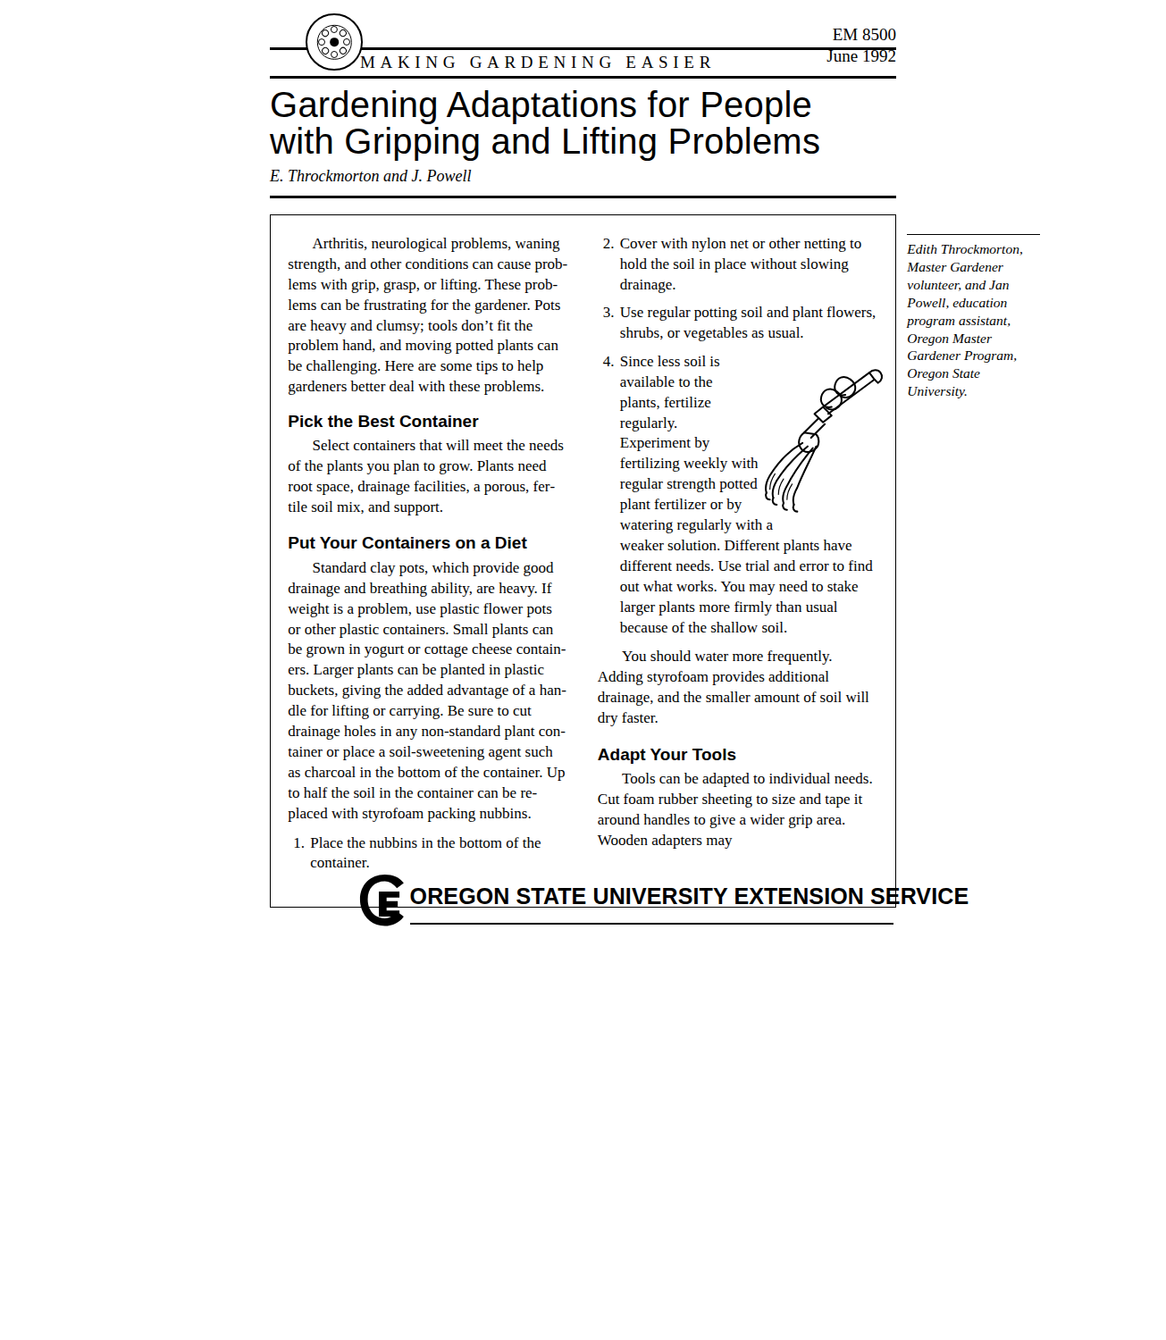MAKING GARDENING EASIER
EM 8500
June 1992
Gardening Adaptations for People
with Gripping and Lifting Problems
E. Throckmorton and J. Powell
Arthritis, neurological problems, waning strength, and other conditions can cause problems with grip, grasp, or lifting. These problems can be frustrating for the gardener. Pots are heavy and clumsy; tools don’t fit the problem hand, and moving potted plants can be challenging. Here are some tips to help gardeners better deal with these problems.
Pick the Best Container
Select containers that will meet the needs of the plants you plan to grow. Plants need root space, drainage facilities, a porous, fertile soil mix, and support.
Put Your Containers on a Diet
Standard clay pots, which provide good drainage and breathing ability, are heavy. If weight is a problem, use plastic flower pots or other plastic containers. Small plants can be grown in yogurt or cottage cheese containers. Larger plants can be planted in plastic buckets, giving the added advantage of a handle for lifting or carrying. Be sure to cut drainage holes in any non-standard plant container or place a soil-sweetening agent such as charcoal in the bottom of the container. Up to half the soil in the container can be replaced with styrofoam packing nubbins.
Place the nubbins in the bottom of the container.
Cover with nylon net or other netting to hold the soil in place without slowing drainage.
Use regular potting soil and plant flowers, shrubs, or vegetables as usual.
Since less soil is available to the plants, fertilize regularly. Experiment by fertilizing weekly with regular strength potted plant fertilizer or by watering regularly with a weaker solution. Different plants have different needs. Use trial and error to find out what works. You may need to stake larger plants more firmly than usual because of the shallow soil.
You should water more frequently. Adding styrofoam provides additional drainage, and the smaller amount of soil will dry faster.
Adapt Your Tools
Tools can be adapted to individual needs. Cut foam rubber sheeting to size and tape it around handles to give a wider grip area. Wooden adapters may
Edith Throckmorton, Master Gardener volunteer, and Jan Powell, education program assistant, Oregon Master Gardener Program, Oregon State University.
OREGON STATE UNIVERSITY EXTENSION SERVICE